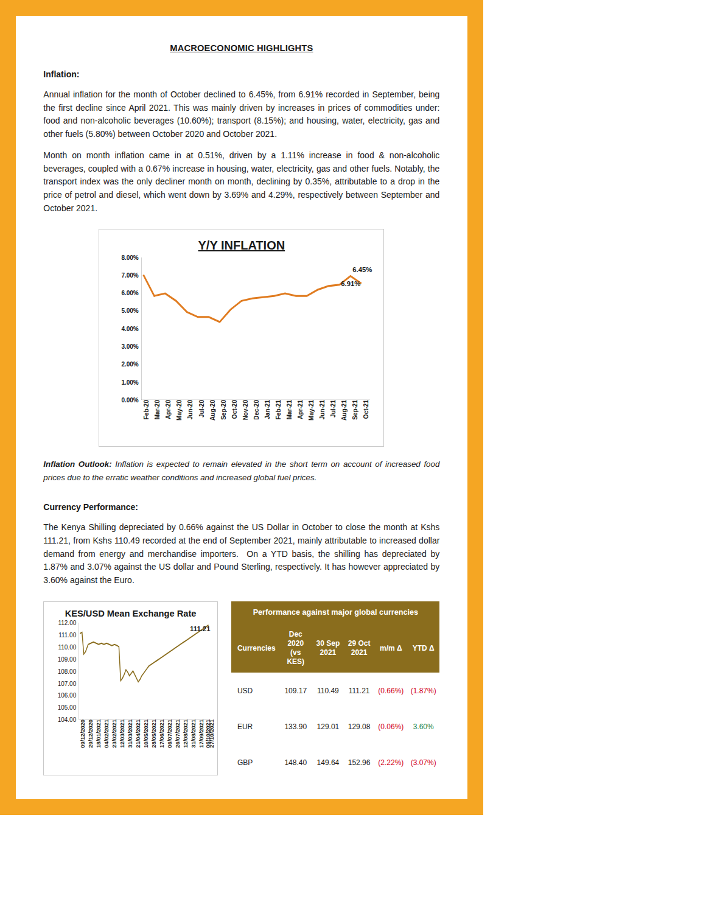MACROECONOMIC HIGHLIGHTS
Inflation:
Annual inflation for the month of October declined to 6.45%, from 6.91% recorded in September, being the first decline since April 2021. This was mainly driven by increases in prices of commodities under: food and non-alcoholic beverages (10.60%); transport (8.15%); and housing, water, electricity, gas and other fuels (5.80%) between October 2020 and October 2021.
Month on month inflation came in at 0.51%, driven by a 1.11% increase in food & non-alcoholic beverages, coupled with a 0.67% increase in housing, water, electricity, gas and other fuels. Notably, the transport index was the only decliner month on month, declining by 0.35%, attributable to a drop in the price of petrol and diesel, which went down by 3.69% and 4.29%, respectively between September and October 2021.
Y/Y INFLATION
8.00% 7.00% 6.00% 5.00% 4.00% 3.00% 2.00% 1.00% 0.00%
6.45%
6.91%
Feb-20 Mar-20 Apr-20 May-20 Jun-20 Jul-20 Aug-20 Sep-20 Oct-20 Nov-20 Dec-20 Jan-21 Feb-21 Mar-21 Apr-21 May-21 Jun-21 Jul-21 Aug-21 Sep-21 Oct-21
Inflation Outlook: Inflation is expected to remain elevated in the short term on account of increased food prices due to the erratic weather conditions and increased global fuel prices.
Currency Performance:
The Kenya Shilling depreciated by 0.66% against the US Dollar in October to close the month at Kshs 111.21, from Kshs 110.49 recorded at the end of September 2021, mainly attributable to increased dollar demand from energy and merchandise importers. On a YTD basis, the shilling has depreciated by 1.87% and 3.07% against the US dollar and Pound Sterling, respectively. It has however appreciated by 3.60% against the Euro.
KES/USD Mean Exchange Rate
112.00 111.00 110.00 109.00 108.00 107.00 106.00 105.00 104.00
111.21
09/12/2020 29/12/2020 18/01/2021 04/02/2021 23/02/2021 12/03/2021 31/03/2021 21/04/2021 10/05/2021 28/05/2021 17/06/2021 06/07/2021 26/07/2021 12/08/2021 31/08/2021 17/09/2021 06/10/2021 27/10/2021
| Performance against major global currencies |
| --- |
| Currencies | Dec 2020 (vs KES) | 30 Sep 2021 | 29 Oct 2021 | m/m Δ | YTD Δ |
| USD | 109.17 | 110.49 | 111.21 | (0.66%) | (1.87%) |
| EUR | 133.90 | 129.01 | 129.08 | (0.06%) | 3.60% |
| GBP | 148.40 | 149.64 | 152.96 | (2.22%) | (3.07%) |